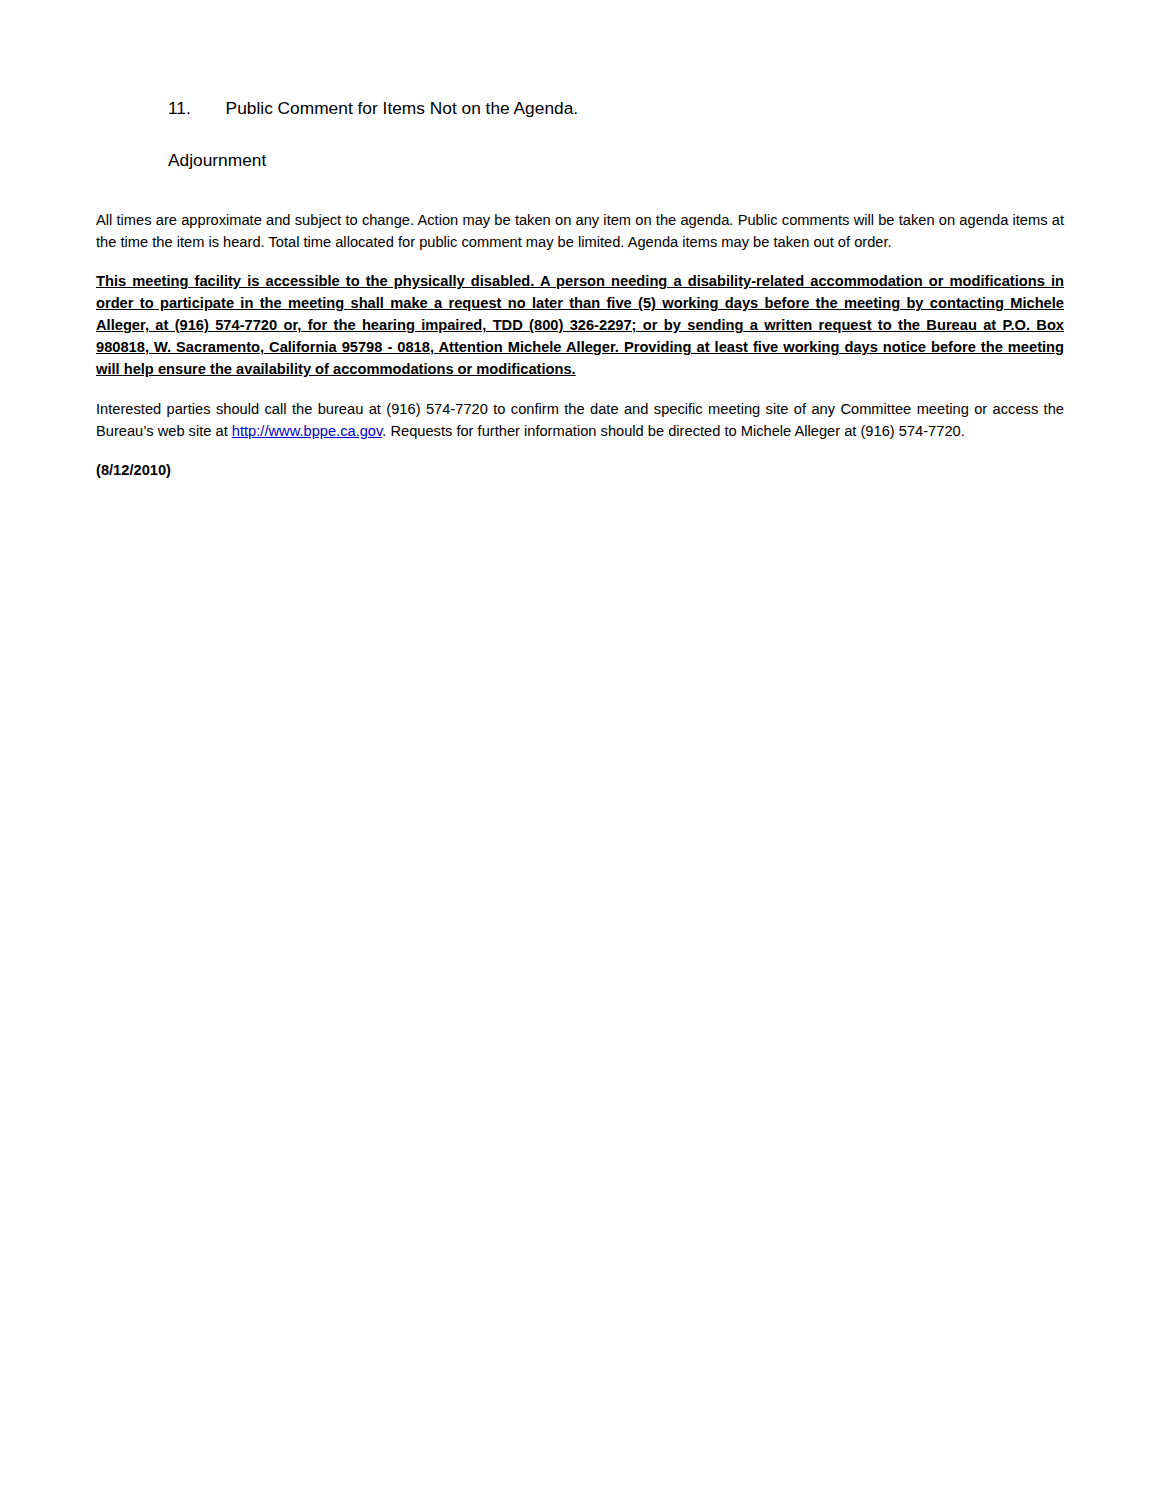11. Public Comment for Items Not on the Agenda.
Adjournment
All times are approximate and subject to change. Action may be taken on any item on the agenda. Public comments will be taken on agenda items at the time the item is heard. Total time allocated for public comment may be limited. Agenda items may be taken out of order.
This meeting facility is accessible to the physically disabled. A person needing a disability-related accommodation or modifications in order to participate in the meeting shall make a request no later than five (5) working days before the meeting by contacting Michele Alleger, at (916) 574-7720 or, for the hearing impaired, TDD (800) 326-2297; or by sending a written request to the Bureau at P.O. Box 980818, W. Sacramento, California 95798 - 0818, Attention Michele Alleger. Providing at least five working days notice before the meeting will help ensure the availability of accommodations or modifications.
Interested parties should call the bureau at (916) 574-7720 to confirm the date and specific meeting site of any Committee meeting or access the Bureau’s web site at http://www.bppe.ca.gov. Requests for further information should be directed to Michele Alleger at (916) 574-7720.
(8/12/2010)